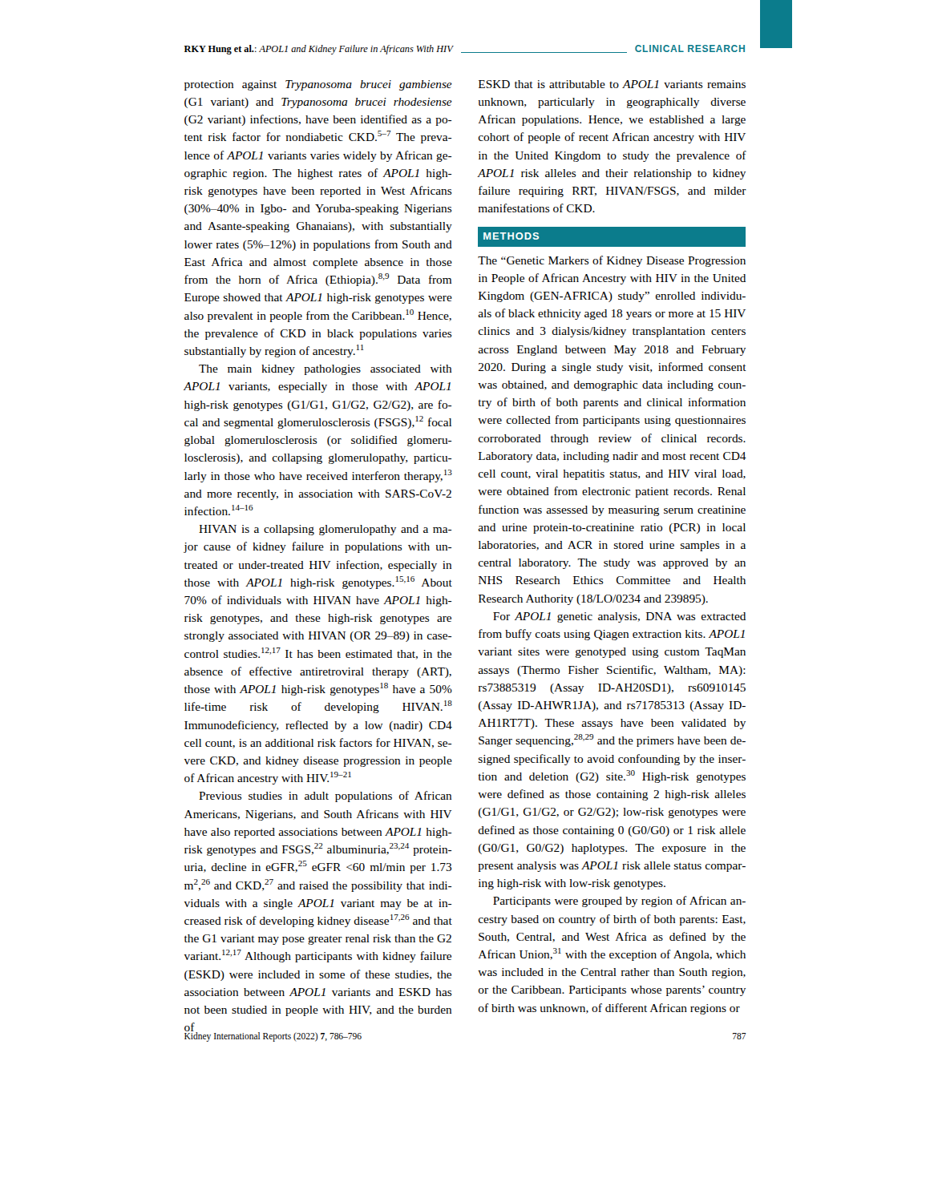RKY Hung et al.: APOL1 and Kidney Failure in Africans With HIV
CLINICAL RESEARCH
protection against Trypanosoma brucei gambiense (G1 variant) and Trypanosoma brucei rhodesiense (G2 variant) infections, have been identified as a potent risk factor for nondiabetic CKD.5–7 The prevalence of APOL1 variants varies widely by African geographic region. The highest rates of APOL1 high-risk genotypes have been reported in West Africans (30%–40% in Igbo- and Yoruba-speaking Nigerians and Asante-speaking Ghanaians), with substantially lower rates (5%–12%) in populations from South and East Africa and almost complete absence in those from the horn of Africa (Ethiopia).8,9 Data from Europe showed that APOL1 high-risk genotypes were also prevalent in people from the Caribbean.10 Hence, the prevalence of CKD in black populations varies substantially by region of ancestry.11
The main kidney pathologies associated with APOL1 variants, especially in those with APOL1 high-risk genotypes (G1/G1, G1/G2, G2/G2), are focal and segmental glomerulosclerosis (FSGS),12 focal global glomerulosclerosis (or solidified glomerulosclerosis), and collapsing glomerulopathy, particularly in those who have received interferon therapy,13 and more recently, in association with SARS-CoV-2 infection.14–16
HIVAN is a collapsing glomerulopathy and a major cause of kidney failure in populations with untreated or under-treated HIV infection, especially in those with APOL1 high-risk genotypes.15,16 About 70% of individuals with HIVAN have APOL1 high-risk genotypes, and these high-risk genotypes are strongly associated with HIVAN (OR 29–89) in case-control studies.12,17 It has been estimated that, in the absence of effective antiretroviral therapy (ART), those with APOL1 high-risk genotypes18 have a 50% life-time risk of developing HIVAN.18 Immunodeficiency, reflected by a low (nadir) CD4 cell count, is an additional risk factors for HIVAN, severe CKD, and kidney disease progression in people of African ancestry with HIV.19–21
Previous studies in adult populations of African Americans, Nigerians, and South Africans with HIV have also reported associations between APOL1 high-risk genotypes and FSGS,22 albuminuria,23,24 proteinuria, decline in eGFR,25 eGFR <60 ml/min per 1.73 m2,26 and CKD,27 and raised the possibility that individuals with a single APOL1 variant may be at increased risk of developing kidney disease17,26 and that the G1 variant may pose greater renal risk than the G2 variant.12,17 Although participants with kidney failure (ESKD) were included in some of these studies, the association between APOL1 variants and ESKD has not been studied in people with HIV, and the burden of
ESKD that is attributable to APOL1 variants remains unknown, particularly in geographically diverse African populations. Hence, we established a large cohort of people of recent African ancestry with HIV in the United Kingdom to study the prevalence of APOL1 risk alleles and their relationship to kidney failure requiring RRT, HIVAN/FSGS, and milder manifestations of CKD.
METHODS
The “Genetic Markers of Kidney Disease Progression in People of African Ancestry with HIV in the United Kingdom (GEN-AFRICA) study” enrolled individuals of black ethnicity aged 18 years or more at 15 HIV clinics and 3 dialysis/kidney transplantation centers across England between May 2018 and February 2020. During a single study visit, informed consent was obtained, and demographic data including country of birth of both parents and clinical information were collected from participants using questionnaires corroborated through review of clinical records. Laboratory data, including nadir and most recent CD4 cell count, viral hepatitis status, and HIV viral load, were obtained from electronic patient records. Renal function was assessed by measuring serum creatinine and urine protein-to-creatinine ratio (PCR) in local laboratories, and ACR in stored urine samples in a central laboratory. The study was approved by an NHS Research Ethics Committee and Health Research Authority (18/LO/0234 and 239895).
For APOL1 genetic analysis, DNA was extracted from buffy coats using Qiagen extraction kits. APOL1 variant sites were genotyped using custom TaqMan assays (Thermo Fisher Scientific, Waltham, MA): rs73885319 (Assay ID-AH20SD1), rs60910145 (Assay ID-AHWR1JA), and rs71785313 (Assay ID-AH1RT7T). These assays have been validated by Sanger sequencing,28,29 and the primers have been designed specifically to avoid confounding by the insertion and deletion (G2) site.30 High-risk genotypes were defined as those containing 2 high-risk alleles (G1/G1, G1/G2, or G2/G2); low-risk genotypes were defined as those containing 0 (G0/G0) or 1 risk allele (G0/G1, G0/G2) haplotypes. The exposure in the present analysis was APOL1 risk allele status comparing high-risk with low-risk genotypes.
Participants were grouped by region of African ancestry based on country of birth of both parents: East, South, Central, and West Africa as defined by the African Union,31 with the exception of Angola, which was included in the Central rather than South region, or the Caribbean. Participants whose parents’ country of birth was unknown, of different African regions or
Kidney International Reports (2022) 7, 786–796
787